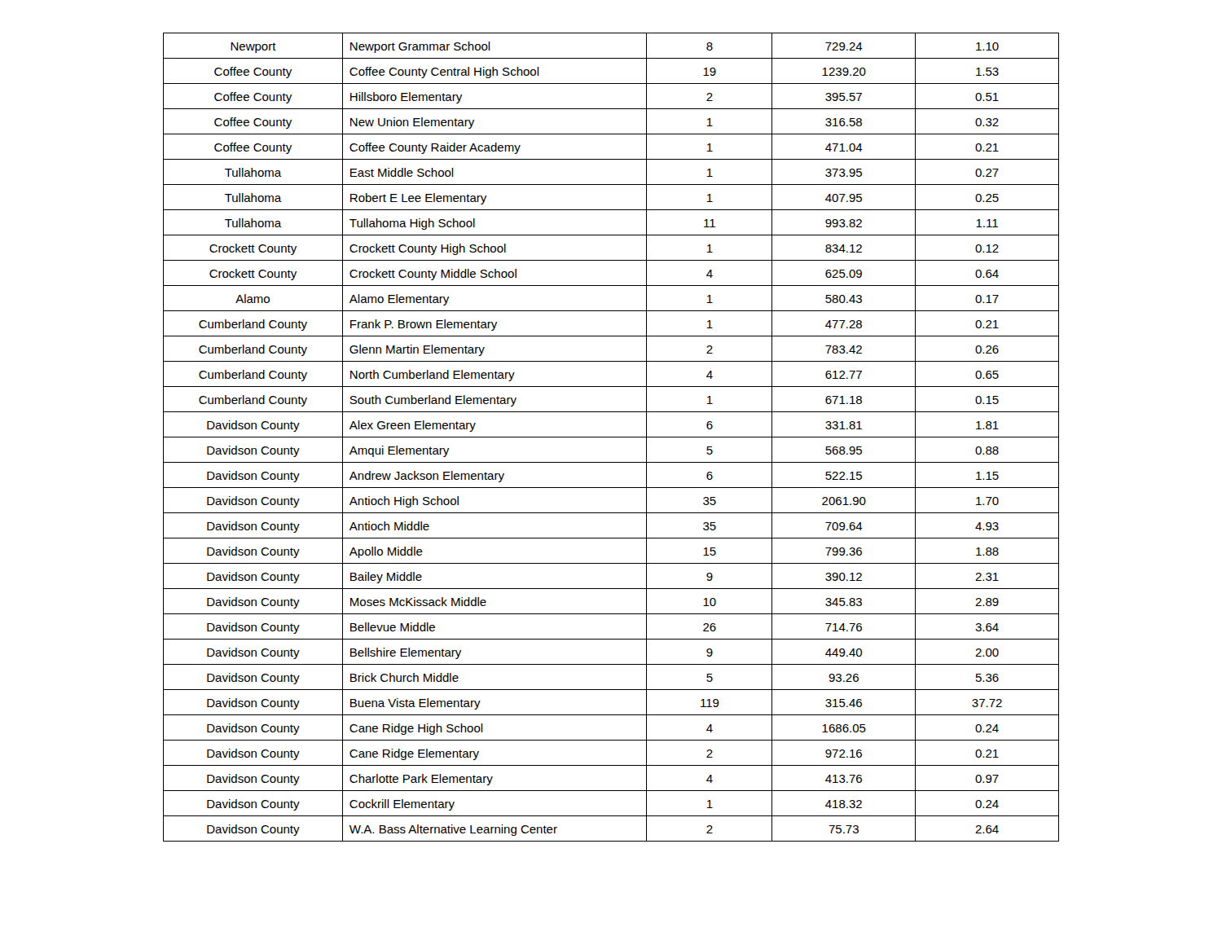| Newport | Newport Grammar School | 8 | 729.24 | 1.10 |
| Coffee County | Coffee County Central High School | 19 | 1239.20 | 1.53 |
| Coffee County | Hillsboro Elementary | 2 | 395.57 | 0.51 |
| Coffee County | New Union Elementary | 1 | 316.58 | 0.32 |
| Coffee County | Coffee County Raider Academy | 1 | 471.04 | 0.21 |
| Tullahoma | East Middle School | 1 | 373.95 | 0.27 |
| Tullahoma | Robert E Lee Elementary | 1 | 407.95 | 0.25 |
| Tullahoma | Tullahoma High School | 11 | 993.82 | 1.11 |
| Crockett County | Crockett County High School | 1 | 834.12 | 0.12 |
| Crockett County | Crockett County Middle School | 4 | 625.09 | 0.64 |
| Alamo | Alamo Elementary | 1 | 580.43 | 0.17 |
| Cumberland County | Frank P. Brown Elementary | 1 | 477.28 | 0.21 |
| Cumberland County | Glenn Martin Elementary | 2 | 783.42 | 0.26 |
| Cumberland County | North Cumberland Elementary | 4 | 612.77 | 0.65 |
| Cumberland County | South Cumberland Elementary | 1 | 671.18 | 0.15 |
| Davidson County | Alex Green Elementary | 6 | 331.81 | 1.81 |
| Davidson County | Amqui Elementary | 5 | 568.95 | 0.88 |
| Davidson County | Andrew Jackson Elementary | 6 | 522.15 | 1.15 |
| Davidson County | Antioch High School | 35 | 2061.90 | 1.70 |
| Davidson County | Antioch Middle | 35 | 709.64 | 4.93 |
| Davidson County | Apollo Middle | 15 | 799.36 | 1.88 |
| Davidson County | Bailey Middle | 9 | 390.12 | 2.31 |
| Davidson County | Moses McKissack Middle | 10 | 345.83 | 2.89 |
| Davidson County | Bellevue Middle | 26 | 714.76 | 3.64 |
| Davidson County | Bellshire Elementary | 9 | 449.40 | 2.00 |
| Davidson County | Brick Church Middle | 5 | 93.26 | 5.36 |
| Davidson County | Buena Vista Elementary | 119 | 315.46 | 37.72 |
| Davidson County | Cane Ridge High School | 4 | 1686.05 | 0.24 |
| Davidson County | Cane Ridge Elementary | 2 | 972.16 | 0.21 |
| Davidson County | Charlotte Park Elementary | 4 | 413.76 | 0.97 |
| Davidson County | Cockrill Elementary | 1 | 418.32 | 0.24 |
| Davidson County | W.A. Bass Alternative Learning Center | 2 | 75.73 | 2.64 |